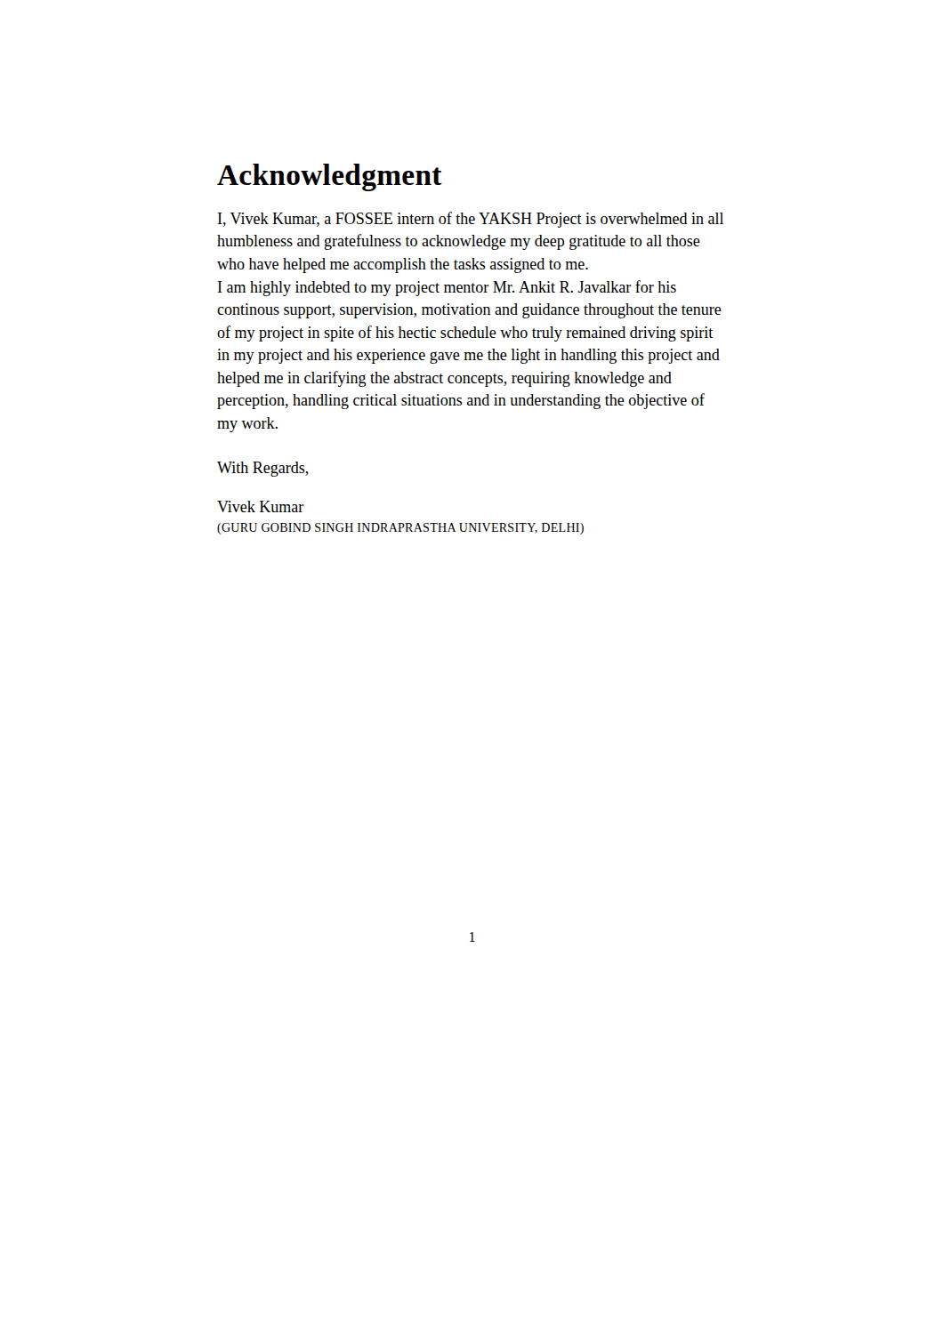Acknowledgment
I, Vivek Kumar, a FOSSEE intern of the YAKSH Project is overwhelmed in all humbleness and gratefulness to acknowledge my deep gratitude to all those who have helped me accomplish the tasks assigned to me.
I am highly indebted to my project mentor Mr. Ankit R. Javalkar for his continous support, supervision, motivation and guidance throughout the tenure of my project in spite of his hectic schedule who truly remained driving spirit in my project and his experience gave me the light in handling this project and helped me in clarifying the abstract concepts, requiring knowledge and perception, handling critical situations and in understanding the objective of my work.
With Regards,
Vivek Kumar
(GURU GOBIND SINGH INDRAPRASTHA UNIVERSITY, DELHI)
1